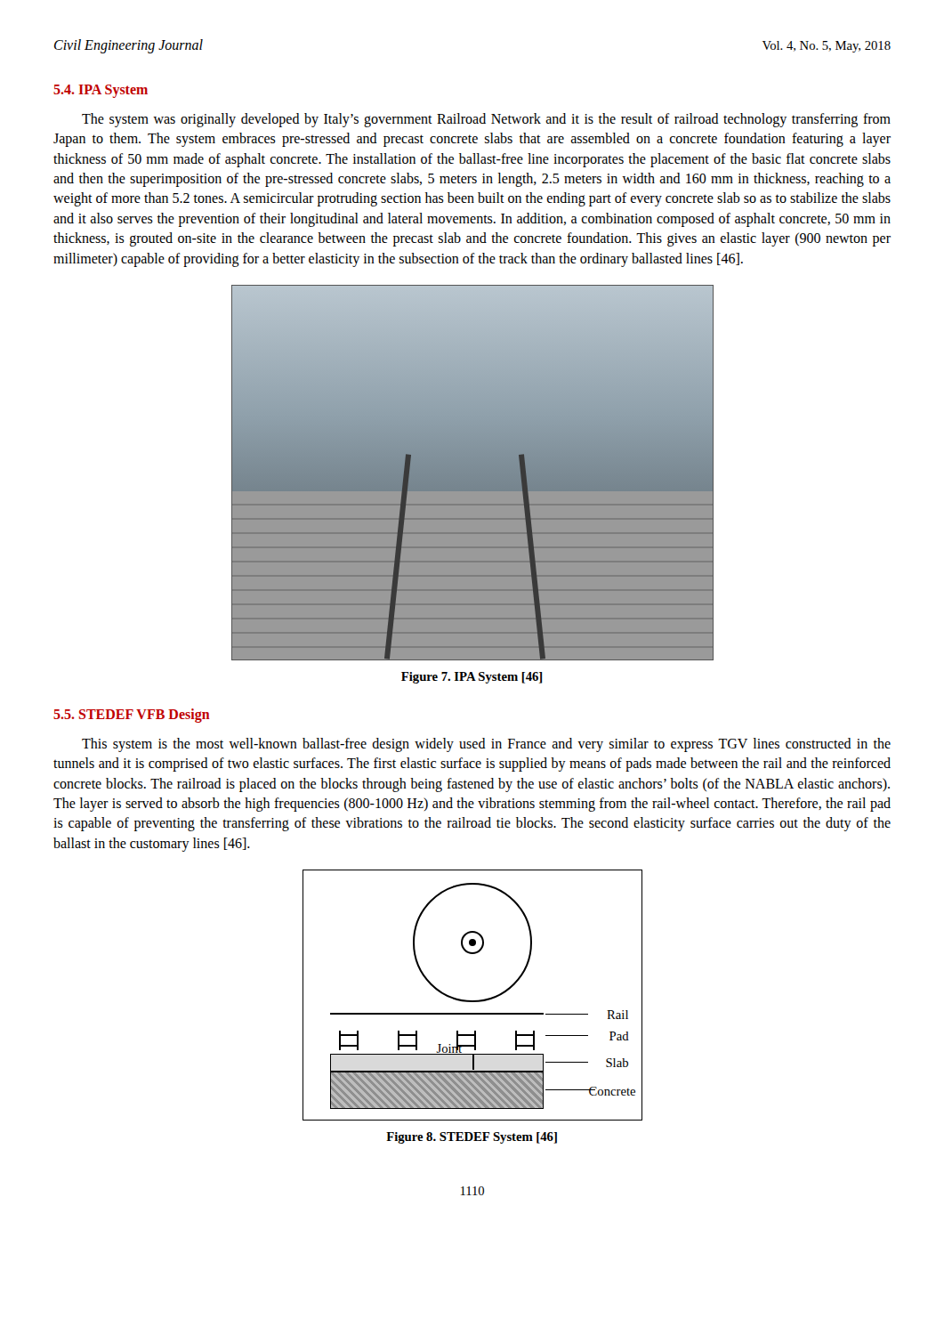Civil Engineering Journal
Vol. 4, No. 5, May, 2018
5.4. IPA System
The system was originally developed by Italy’s government Railroad Network and it is the result of railroad technology transferring from Japan to them. The system embraces pre-stressed and precast concrete slabs that are assembled on a concrete foundation featuring a layer thickness of 50 mm made of asphalt concrete. The installation of the ballast-free line incorporates the placement of the basic flat concrete slabs and then the superimposition of the pre-stressed concrete slabs, 5 meters in length, 2.5 meters in width and 160 mm in thickness, reaching to a weight of more than 5.2 tones. A semicircular protruding section has been built on the ending part of every concrete slab so as to stabilize the slabs and it also serves the prevention of their longitudinal and lateral movements. In addition, a combination composed of asphalt concrete, 50 mm in thickness, is grouted on-site in the clearance between the precast slab and the concrete foundation. This gives an elastic layer (900 newton per millimeter) capable of providing for a better elasticity in the subsection of the track than the ordinary ballasted lines [46].
Figure 7. IPA System [46]
5.5. STEDEF VFB Design
This system is the most well-known ballast-free design widely used in France and very similar to express TGV lines constructed in the tunnels and it is comprised of two elastic surfaces. The first elastic surface is supplied by means of pads made between the rail and the reinforced concrete blocks. The railroad is placed on the blocks through being fastened by the use of elastic anchors’ bolts (of the NABLA elastic anchors). The layer is served to absorb the high frequencies (800-1000 Hz) and the vibrations stemming from the rail-wheel contact. Therefore, the rail pad is capable of preventing the transferring of these vibrations to the railroad tie blocks. The second elasticity surface carries out the duty of the ballast in the customary lines [46].
Rail
Pad
Joint
Slab
Concrete
Figure 8. STEDEF System [46]
1110